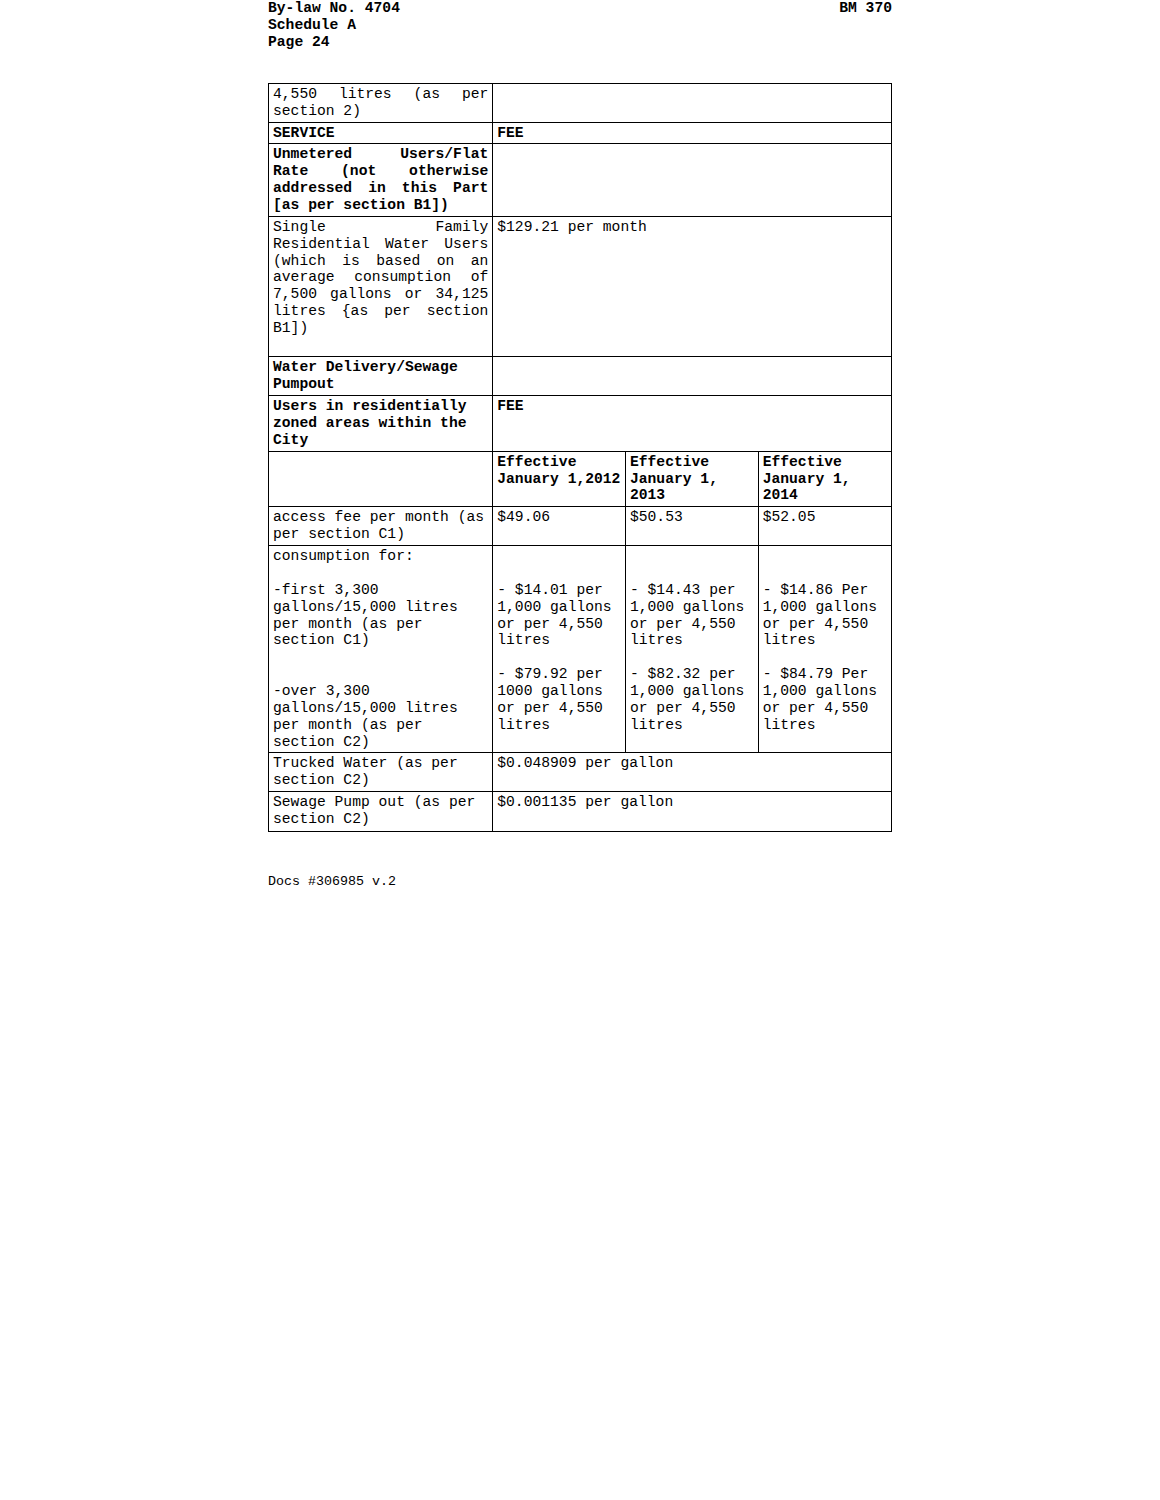By-law No. 4704 Schedule A Page 24
BM 370
| 4,550 litres (as per section 2) | |
| SERVICE | FEE |
| Unmetered Users/Flat Rate (not otherwise addressed in this Part [as per section B1]) | |
| Single Family Residential Water Users (which is based on an average consumption of 7,500 gallons or 34,125 litres {as per section B1]) | $129.21 per month |
| Water Delivery/Sewage Pumpout | |
| Users in residentially zoned areas within the City | FEE |
| | Effective January 1,2012 | Effective January 1, 2013 | Effective January 1, 2014 |
| access fee per month (as per section C1) | $49.06 | $50.53 | $52.05 |
| consumption for: -first 3,300 gallons/15,000 litres per month (as per section C1) -over 3,300 gallons/15,000 litres per month (as per section C2) | - $14.01 per 1,000 gallons or per 4,550 litres - $79.92 per 1000 gallons or per 4,550 litres | - $14.43 per 1,000 gallons or per 4,550 litres - $82.32 per 1,000 gallons or per 4,550 litres | - $14.86 Per 1,000 gallons or per 4,550 litres - $84.79 Per 1,000 gallons or per 4,550 litres |
| Trucked Water (as per section C2) | $0.048909 per gallon |
| Sewage Pump out (as per section C2) | $0.001135 per gallon |
Docs #306985 v.2